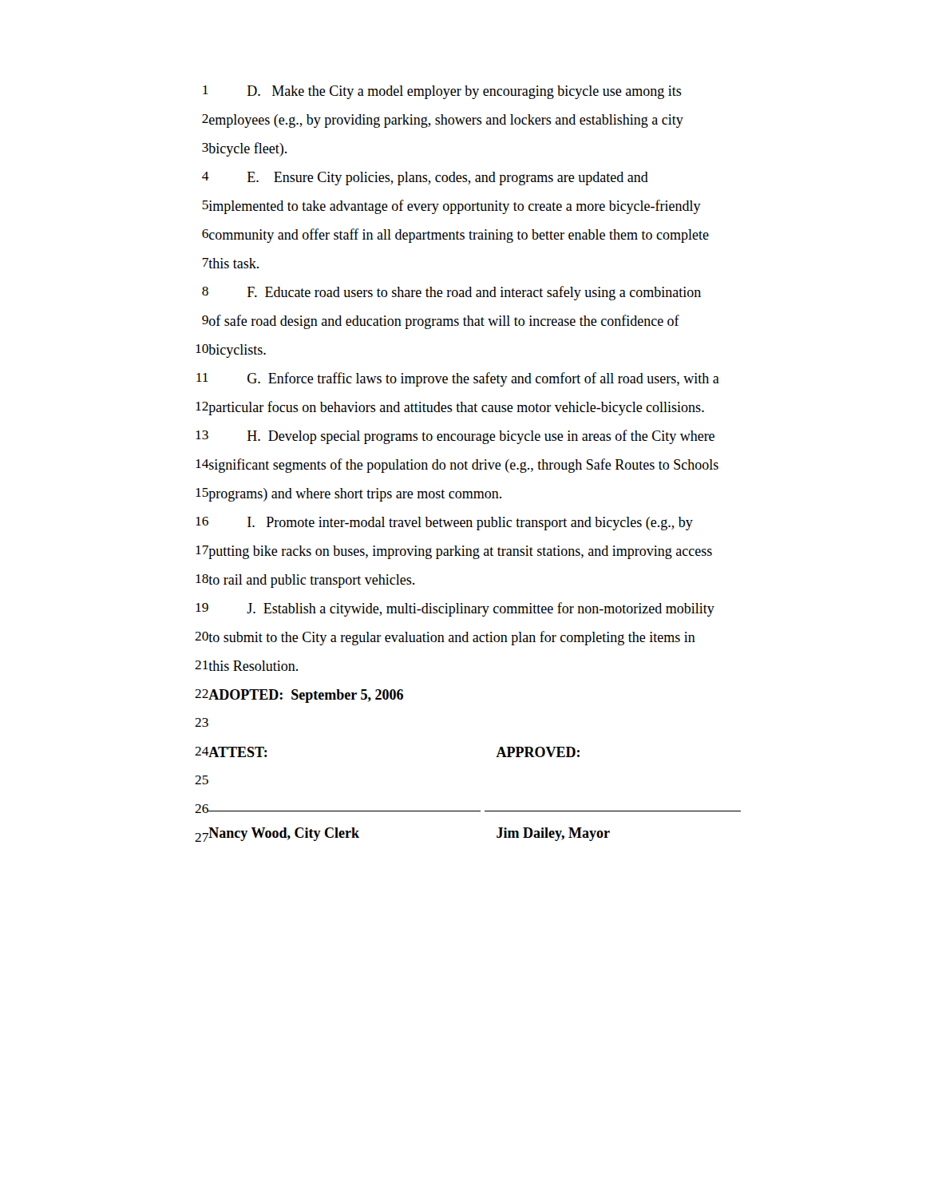| 1 | D. Make the City a model employer by encouraging bicycle use among its |
| 2 | employees (e.g., by providing parking, showers and lockers and establishing a city |
| 3 | bicycle fleet). |
| 4 | E. Ensure City policies, plans, codes, and programs are updated and |
| 5 | implemented to take advantage of every opportunity to create a more bicycle-friendly |
| 6 | community and offer staff in all departments training to better enable them to complete |
| 7 | this task. |
| 8 | F. Educate road users to share the road and interact safely using a combination |
| 9 | of safe road design and education programs that will to increase the confidence of |
| 10 | bicyclists. |
| 11 | G. Enforce traffic laws to improve the safety and comfort of all road users, with a |
| 12 | particular focus on behaviors and attitudes that cause motor vehicle-bicycle collisions. |
| 13 | H. Develop special programs to encourage bicycle use in areas of the City where |
| 14 | significant segments of the population do not drive (e.g., through Safe Routes to Schools |
| 15 | programs) and where short trips are most common. |
| 16 | I. Promote inter-modal travel between public transport and bicycles (e.g., by |
| 17 | putting bike racks on buses, improving parking at transit stations, and improving access |
| 18 | to rail and public transport vehicles. |
| 19 | J. Establish a citywide, multi-disciplinary committee for non-motorized mobility |
| 20 | to submit to the City a regular evaluation and action plan for completing the items in |
| 21 | this Resolution. |
| 22 | ADOPTED: September 5, 2006 |
| 23 | |
| 24 | / ATTEST: / / APPROVED: / |
| 25 | |
| 26 | |
| 27 | / Nancy Wood, City Clerk / / Jim Dailey, Mayor / |